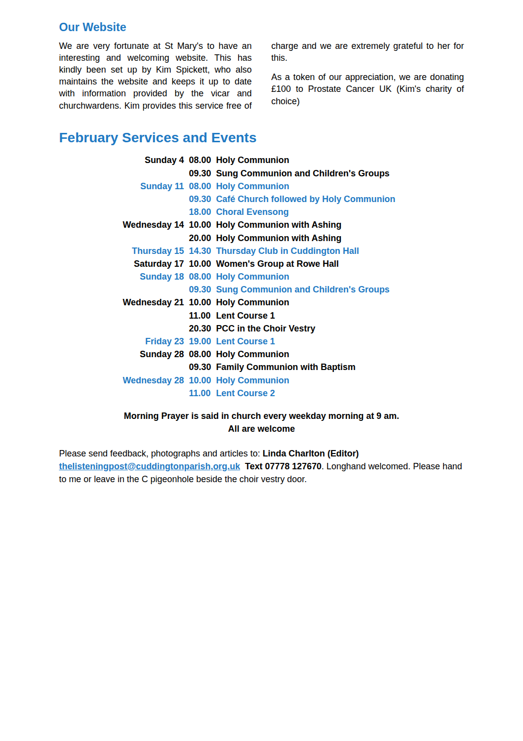Our Website
We are very fortunate at St Mary's to have an interesting and welcoming website. This has kindly been set up by Kim Spickett, who also maintains the website and keeps it up to date with information provided by the vicar and churchwardens. Kim provides this service free of charge and we are extremely grateful to her for this.
As a token of our appreciation, we are donating £100 to Prostate Cancer UK (Kim's charity of choice)
February Services and Events
| Sunday 4 | 08.00 | Holy Communion |
| | 09.30 | Sung Communion and Children's Groups |
| Sunday 11 | 08.00 | Holy Communion |
| | 09.30 | Café Church followed by Holy Communion |
| | 18.00 | Choral Evensong |
| Wednesday 14 | 10.00 | Holy Communion with Ashing |
| | 20.00 | Holy Communion with Ashing |
| Thursday 15 | 14.30 | Thursday Club in Cuddington Hall |
| Saturday 17 | 10.00 | Women's Group at Rowe Hall |
| Sunday 18 | 08.00 | Holy Communion |
| | 09.30 | Sung Communion and Children's Groups |
| Wednesday 21 | 10.00 | Holy Communion |
| | 11.00 | Lent Course 1 |
| | 20.30 | PCC in the Choir Vestry |
| Friday 23 | 19.00 | Lent Course 1 |
| Sunday 28 | 08.00 | Holy Communion |
| | 09.30 | Family Communion with Baptism |
| Wednesday 28 | 10.00 | Holy Communion |
| | 11.00 | Lent Course 2 |
Morning Prayer is said in church every weekday morning at 9 am.
All are welcome
Please send feedback, photographs and articles to: Linda Charlton (Editor) thelisteningpost@cuddingtonparish,org.uk Text 07778 127670. Longhand welcomed. Please hand to me or leave in the C pigeonhole beside the choir vestry door.